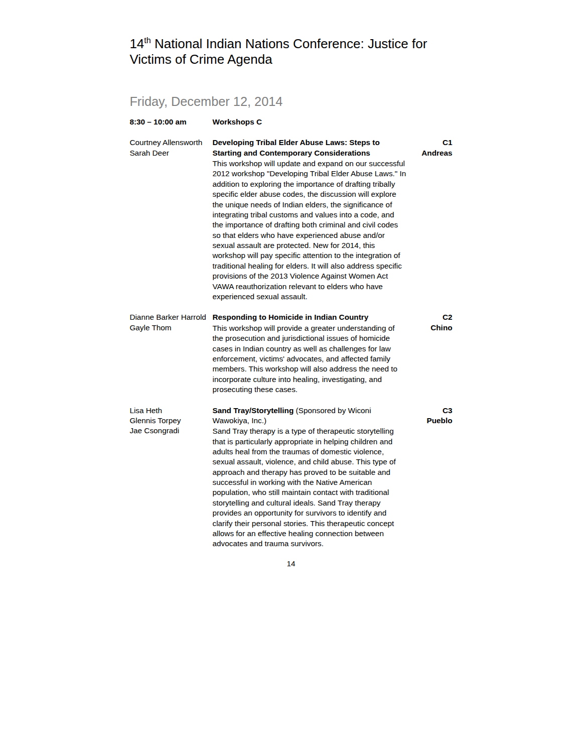14th National Indian Nations Conference: Justice for Victims of Crime Agenda
Friday, December 12, 2014
| 8:30 – 10:00 am | Workshops C | |
| Courtney Allensworth Sarah Deer | Developing Tribal Elder Abuse Laws: Steps to Starting and Contemporary Considerations This workshop will update and expand on our successful 2012 workshop "Developing Tribal Elder Abuse Laws." In addition to exploring the importance of drafting tribally specific elder abuse codes, the discussion will explore the unique needs of Indian elders, the significance of integrating tribal customs and values into a code, and the importance of drafting both criminal and civil codes so that elders who have experienced abuse and/or sexual assault are protected. New for 2014, this workshop will pay specific attention to the integration of traditional healing for elders. It will also address specific provisions of the 2013 Violence Against Women Act VAWA reauthorization relevant to elders who have experienced sexual assault. | C1 Andreas |
| Dianne Barker Harrold Gayle Thom | Responding to Homicide in Indian Country This workshop will provide a greater understanding of the prosecution and jurisdictional issues of homicide cases in Indian country as well as challenges for law enforcement, victims' advocates, and affected family members. This workshop will also address the need to incorporate culture into healing, investigating, and prosecuting these cases. | C2 Chino |
| Lisa Heth Glennis Torpey Jae Csongradi | Sand Tray/Storytelling (Sponsored by Wiconi Wawokiya, Inc.) Sand Tray therapy is a type of therapeutic storytelling that is particularly appropriate in helping children and adults heal from the traumas of domestic violence, sexual assault, violence, and child abuse. This type of approach and therapy has proved to be suitable and successful in working with the Native American population, who still maintain contact with traditional storytelling and cultural ideals. Sand Tray therapy provides an opportunity for survivors to identify and clarify their personal stories. This therapeutic concept allows for an effective healing connection between advocates and trauma survivors. | C3 Pueblo |
14